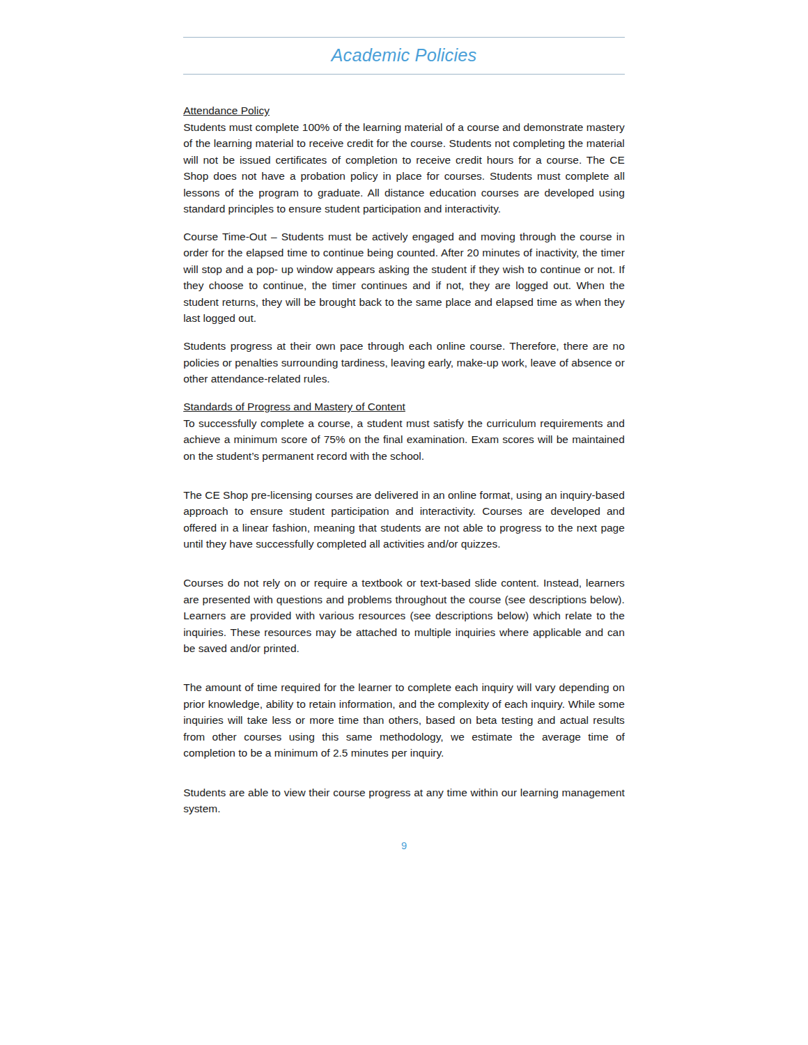Academic Policies
Attendance Policy
Students must complete 100% of the learning material of a course and demonstrate mastery of the learning material to receive credit for the course. Students not completing the material will not be issued certificates of completion to receive credit hours for a course. The CE Shop does not have a probation policy in place for courses. Students must complete all lessons of the program to graduate. All distance education courses are developed using standard principles to ensure student participation and interactivity.
Course Time-Out – Students must be actively engaged and moving through the course in order for the elapsed time to continue being counted. After 20 minutes of inactivity, the timer will stop and a pop- up window appears asking the student if they wish to continue or not. If they choose to continue, the timer continues and if not, they are logged out. When the student returns, they will be brought back to the same place and elapsed time as when they last logged out.
Students progress at their own pace through each online course. Therefore, there are no policies or penalties surrounding tardiness, leaving early, make-up work, leave of absence or other attendance-related rules.
Standards of Progress and Mastery of Content
To successfully complete a course, a student must satisfy the curriculum requirements and achieve a minimum score of 75% on the final examination. Exam scores will be maintained on the student’s permanent record with the school.
The CE Shop pre-licensing courses are delivered in an online format, using an inquiry-based approach to ensure student participation and interactivity. Courses are developed and offered in a linear fashion, meaning that students are not able to progress to the next page until they have successfully completed all activities and/or quizzes.
Courses do not rely on or require a textbook or text-based slide content. Instead, learners are presented with questions and problems throughout the course (see descriptions below). Learners are provided with various resources (see descriptions below) which relate to the inquiries. These resources may be attached to multiple inquiries where applicable and can be saved and/or printed.
The amount of time required for the learner to complete each inquiry will vary depending on prior knowledge, ability to retain information, and the complexity of each inquiry. While some inquiries will take less or more time than others, based on beta testing and actual results from other courses using this same methodology, we estimate the average time of completion to be a minimum of 2.5 minutes per inquiry.
Students are able to view their course progress at any time within our learning management system.
9